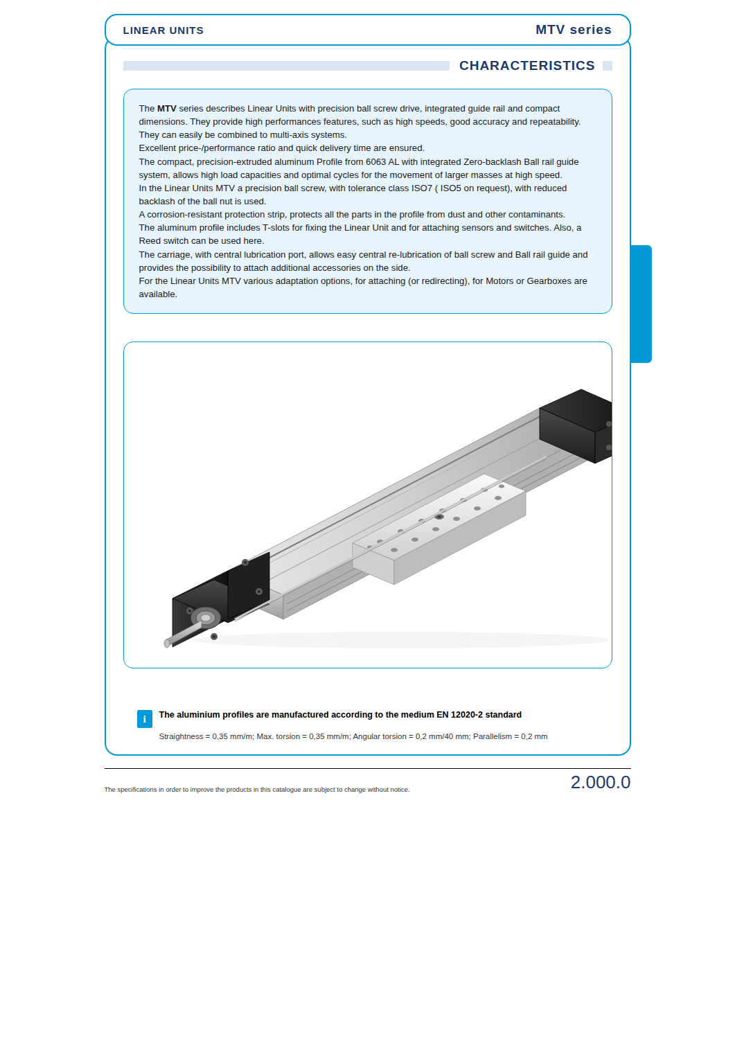LINEAR UNITS
MTV series
CHARACTERISTICS
The MTV series describes Linear Units with precision ball screw drive, integrated guide rail and compact dimensions. They provide high performances features, such as high speeds, good accuracy and repeatability.
They can easily be combined to multi-axis systems.
Excellent price-/performance ratio and quick delivery time are ensured.
The compact, precision-extruded aluminum Profile from 6063 AL with integrated Zero-backlash Ball rail guide system, allows high load capacities and optimal cycles for the movement of larger masses at high speed.
In the Linear Units MTV a precision ball screw, with tolerance class ISO7 ( ISO5 on request), with reduced backlash of the ball nut is used.
A corrosion-resistant protection strip, protects all the parts in the profile from dust and other contaminants.
The aluminum profile includes T-slots for fixing the Linear Unit and for attaching sensors and switches. Also, a Reed switch can be used here.
The carriage, with central lubrication port, allows easy central re-lubrication of ball screw and Ball rail guide and provides the possibility to attach additional accessories on the side.
For the Linear Units MTV various adaptation options, for attaching (or redirecting), for Motors or Gearboxes are available.
i
The aluminium profiles are manufactured according to the medium EN 12020-2 standard
Straightness = 0,35 mm/m; Max. torsion = 0,35 mm/m; Angular torsion = 0,2 mm/40 mm; Parallelism = 0,2 mm
The specifications in order to improve the products in this catalogue are subject to change without notice.
2.000.0